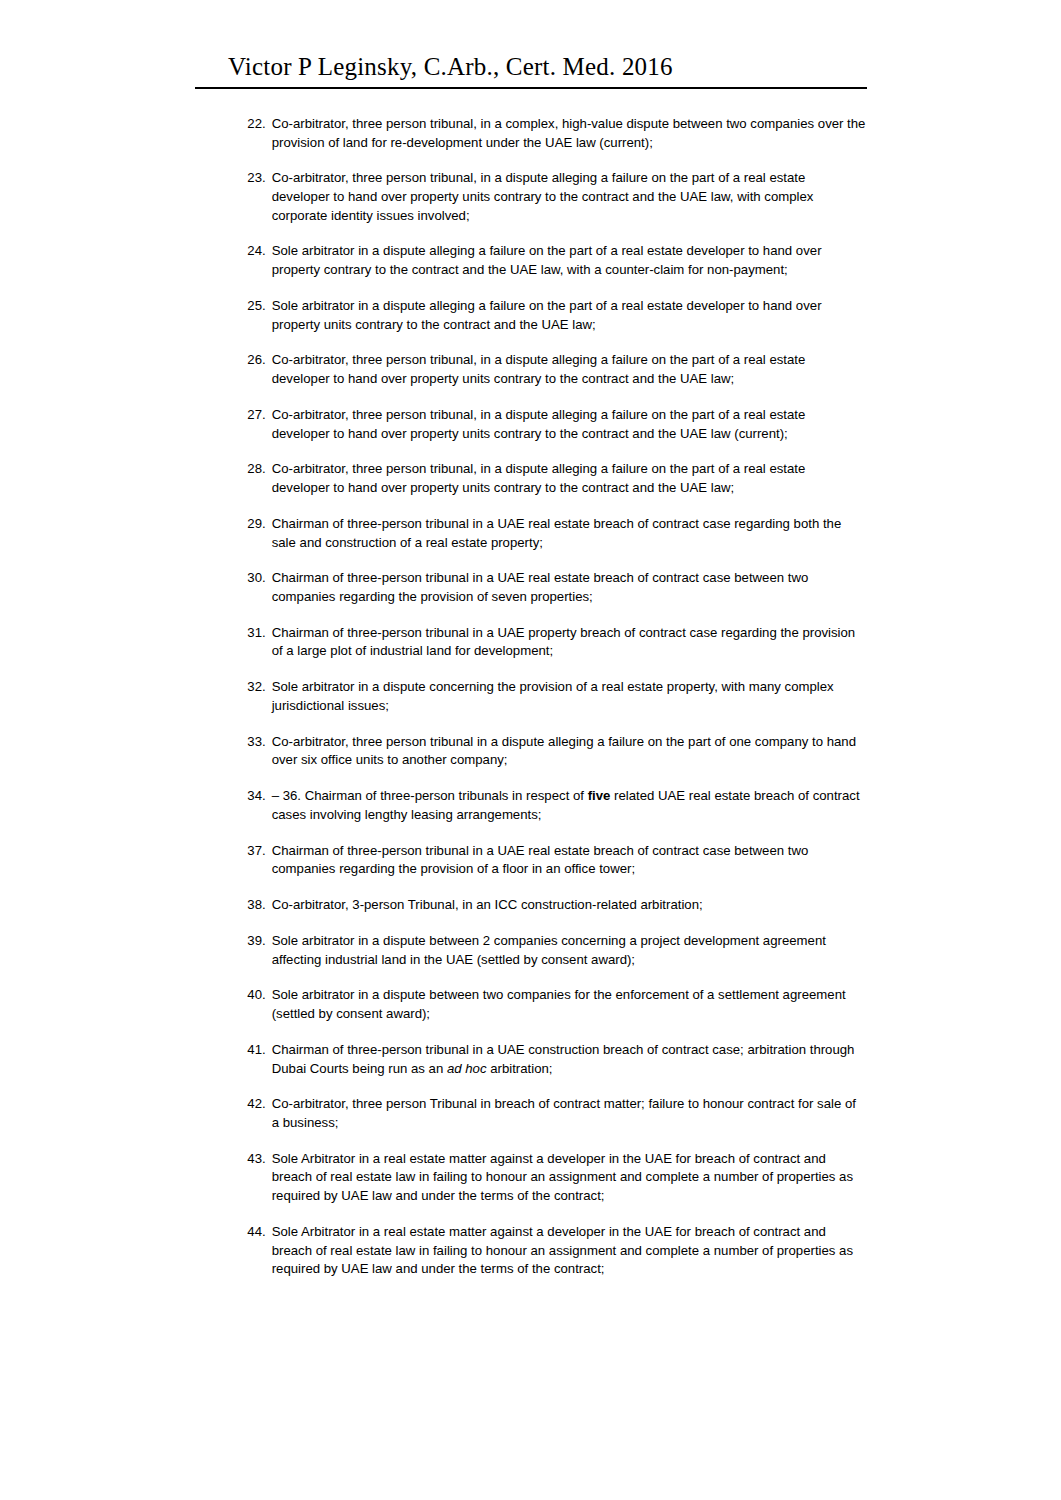Victor P Leginsky, C.Arb., Cert. Med. 2016
22. Co-arbitrator, three person tribunal, in a complex, high-value dispute between two companies over the provision of land for re-development under the UAE law (current);
23. Co-arbitrator, three person tribunal, in a dispute alleging a failure on the part of a real estate developer to hand over property units contrary to the contract and the UAE law, with complex corporate identity issues involved;
24. Sole arbitrator in a dispute alleging a failure on the part of a real estate developer to hand over property contrary to the contract and the UAE law, with a counter-claim for non-payment;
25. Sole arbitrator in a dispute alleging a failure on the part of a real estate developer to hand over property units contrary to the contract and the UAE law;
26. Co-arbitrator, three person tribunal, in a dispute alleging a failure on the part of a real estate developer to hand over property units contrary to the contract and the UAE law;
27. Co-arbitrator, three person tribunal, in a dispute alleging a failure on the part of a real estate developer to hand over property units contrary to the contract and the UAE law (current);
28. Co-arbitrator, three person tribunal, in a dispute alleging a failure on the part of a real estate developer to hand over property units contrary to the contract and the UAE law;
29. Chairman of three-person tribunal in a UAE real estate breach of contract case regarding both the sale and construction of a real estate property;
30. Chairman of three-person tribunal in a UAE real estate breach of contract case between two companies regarding the provision of seven properties;
31. Chairman of three-person tribunal in a UAE property breach of contract case regarding the provision of a large plot of industrial land for development;
32. Sole arbitrator in a dispute concerning the provision of a real estate property, with many complex jurisdictional issues;
33. Co-arbitrator, three person tribunal in a dispute alleging a failure on the part of one company to hand over six office units to another company;
34.– 36. Chairman of three-person tribunals in respect of five related UAE real estate breach of contract cases involving lengthy leasing arrangements;
37. Chairman of three-person tribunal in a UAE real estate breach of contract case between two companies regarding the provision of a floor in an office tower;
38. Co-arbitrator, 3-person Tribunal, in an ICC construction-related arbitration;
39. Sole arbitrator in a dispute between 2 companies concerning a project development agreement affecting industrial land in the UAE (settled by consent award);
40. Sole arbitrator in a dispute between two companies for the enforcement of a settlement agreement (settled by consent award);
41. Chairman of three-person tribunal in a UAE construction breach of contract case; arbitration through Dubai Courts being run as an ad hoc arbitration;
42. Co-arbitrator, three person Tribunal in breach of contract matter; failure to honour contract for sale of a business;
43. Sole Arbitrator in a real estate matter against a developer in the UAE for breach of contract and breach of real estate law in failing to honour an assignment and complete a number of properties as required by UAE law and under the terms of the contract;
44. Sole Arbitrator in a real estate matter against a developer in the UAE for breach of contract and breach of real estate law in failing to honour an assignment and complete a number of properties as required by UAE law and under the terms of the contract;